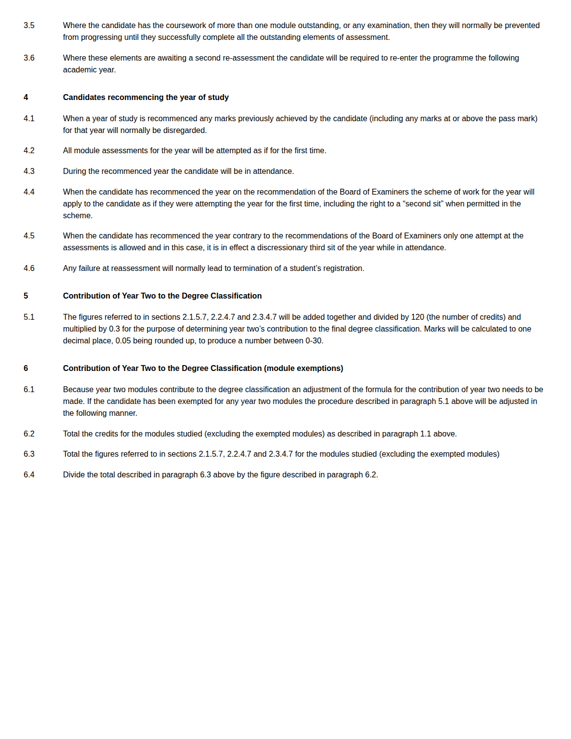3.5
Where the candidate has the coursework of more than one module outstanding, or any examination, then they will normally be prevented from progressing until they successfully complete all the outstanding elements of assessment.
3.6
Where these elements are awaiting a second re-assessment the candidate will be required to re-enter the programme the following academic year.
4 Candidates recommencing the year of study
4.1
When a year of study is recommenced any marks previously achieved by the candidate (including any marks at or above the pass mark) for that year will normally be disregarded.
4.2
All module assessments for the year will be attempted as if for the first time.
4.3
During the recommenced year the candidate will be in attendance.
4.4
When the candidate has recommenced the year on the recommendation of the Board of Examiners the scheme of work for the year will apply to the candidate as if they were attempting the year for the first time, including the right to a “second sit” when permitted in the scheme.
4.5
When the candidate has recommenced the year contrary to the recommendations of the Board of Examiners only one attempt at the assessments is allowed and in this case, it is in effect a discressionary third sit of the year while in attendance.
4.6
Any failure at reassessment will normally lead to termination of a student’s registration.
5 Contribution of Year Two to the Degree Classification
5.1
The figures referred to in sections 2.1.5.7, 2.2.4.7 and 2.3.4.7 will be added together and divided by 120 (the number of credits) and multiplied by 0.3 for the purpose of determining year two’s contribution to the final degree classification. Marks will be calculated to one decimal place, 0.05 being rounded up, to produce a number between 0-30.
6 Contribution of Year Two to the Degree Classification (module exemptions)
6.1
Because year two modules contribute to the degree classification an adjustment of the formula for the contribution of year two needs to be made. If the candidate has been exempted for any year two modules the procedure described in paragraph 5.1 above will be adjusted in the following manner.
6.2
Total the credits for the modules studied (excluding the exempted modules) as described in paragraph 1.1 above.
6.3
Total the figures referred to in sections 2.1.5.7, 2.2.4.7 and 2.3.4.7 for the modules studied (excluding the exempted modules)
6.4
Divide the total described in paragraph 6.3 above by the figure described in paragraph 6.2.